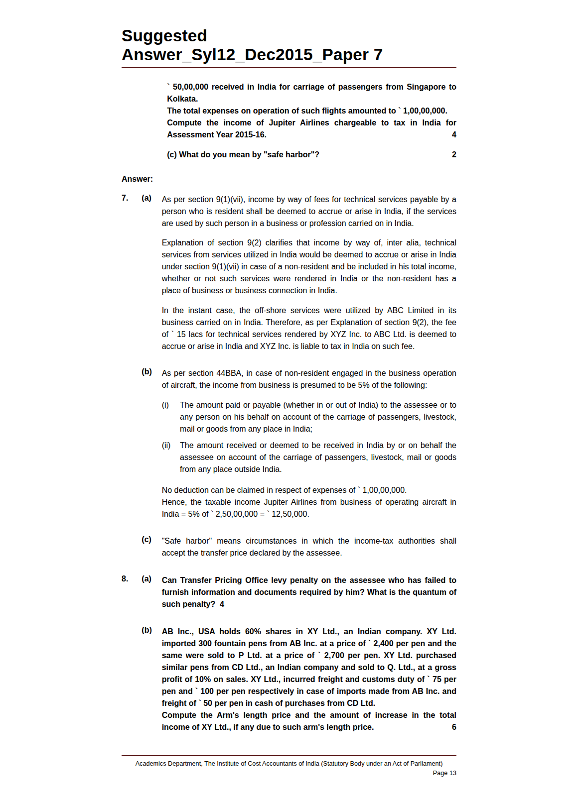Suggested Answer_Syl12_Dec2015_Paper 7
` 50,00,000 received in India for carriage of passengers from Singapore to Kolkata.
The total expenses on operation of such flights amounted to ` 1,00,00,000.
Compute the income of Jupiter Airlines chargeable to tax in India for Assessment Year 2015-16. 4
(c) What do you mean by "safe harbor"? 2
Answer:
7.
(a)
As per section 9(1)(vii), income by way of fees for technical services payable by a person who is resident shall be deemed to accrue or arise in India, if the services are used by such person in a business or profession carried on in India.
Explanation of section 9(2) clarifies that income by way of, inter alia, technical services from services utilized in India would be deemed to accrue or arise in India under section 9(1)(vii) in case of a non-resident and be included in his total income, whether or not such services were rendered in India or the non-resident has a place of business or business connection in India.
In the instant case, the off-shore services were utilized by ABC Limited in its business carried on in India. Therefore, as per Explanation of section 9(2), the fee of ` 15 lacs for technical services rendered by XYZ Inc. to ABC Ltd. is deemed to accrue or arise in India and XYZ Inc. is liable to tax in India on such fee.
(b)
As per section 44BBA, in case of non-resident engaged in the business operation of aircraft, the income from business is presumed to be 5% of the following:
(i)
The amount paid or payable (whether in or out of India) to the assessee or to any person on his behalf on account of the carriage of passengers, livestock, mail or goods from any place in India;
(ii)
The amount received or deemed to be received in India by or on behalf the assessee on account of the carriage of passengers, livestock, mail or goods from any place outside India.
No deduction can be claimed in respect of expenses of ` 1,00,00,000.
Hence, the taxable income Jupiter Airlines from business of operating aircraft in India = 5% of ` 2,50,00,000 = ` 12,50,000.
(c)
"Safe harbor" means circumstances in which the income-tax authorities shall accept the transfer price declared by the assessee.
8.
(a)
Can Transfer Pricing Office levy penalty on the assessee who has failed to furnish information and documents required by him? What is the quantum of such penalty? 4
(b)
AB Inc., USA holds 60% shares in XY Ltd., an Indian company. XY Ltd. imported 300 fountain pens from AB Inc. at a price of ` 2,400 per pen and the same were sold to P Ltd. at a price of ` 2,700 per pen. XY Ltd. purchased similar pens from CD Ltd., an Indian company and sold to Q. Ltd., at a gross profit of 10% on sales. XY Ltd., incurred freight and customs duty of ` 75 per pen and ` 100 per pen respectively in case of imports made from AB Inc. and freight of ` 50 per pen in cash of purchases from CD Ltd.
Compute the Arm's length price and the amount of increase in the total income of XY Ltd., if any due to such arm's length price. 6
Academics Department, The Institute of Cost Accountants of India (Statutory Body under an Act of Parliament)
Page 13